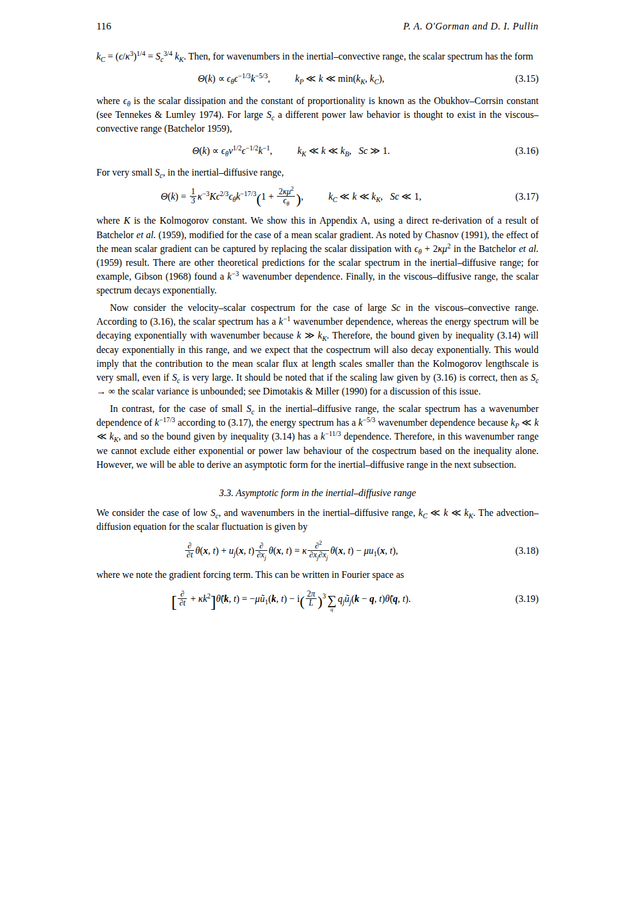116 P. A. O'Gorman and D. I. Pullin
kC = (ϵ/κ3)1/4 = Sc3/4 kK. Then, for wavenumbers in the inertial–convective range, the scalar spectrum has the form
Θ(k) ∝ ϵθϵ−1/3k−5/3,kP ≪ k ≪ min(kK, kC), (3.15)
where ϵθ is the scalar dissipation and the constant of proportionality is known as the Obukhov–Corrsin constant (see Tennekes & Lumley 1974). For large Sc a different power law behavior is thought to exist in the viscous–convective range (Batchelor 1959),
Θ(k) ∝ ϵθν1/2ϵ−1/2k−1,kK ≪ k ≪ kB, Sc ≫ 1. (3.16)
For very small Sc, in the inertial–diffusive range,
Θ(k) = 13 κ−3Kϵ2/3ϵθk−17/3(1 + 2κμ2 ϵθ),kC ≪ k ≪ kK, Sc ≪ 1, (3.17)
where K is the Kolmogorov constant. We show this in Appendix A, using a direct re-derivation of a result of Batchelor et al. (1959), modified for the case of a mean scalar gradient. As noted by Chasnov (1991), the effect of the mean scalar gradient can be captured by replacing the scalar dissipation with ϵθ + 2κμ2 in the Batchelor et al. (1959) result. There are other theoretical predictions for the scalar spectrum in the inertial–diffusive range; for example, Gibson (1968) found a k−3 wavenumber dependence. Finally, in the viscous–diffusive range, the scalar spectrum decays exponentially.
Now consider the velocity–scalar cospectrum for the case of large Sc in the viscous–convective range. According to (3.16), the scalar spectrum has a k−1 wavenumber dependence, whereas the energy spectrum will be decaying exponentially with wavenumber because k ≫ kK. Therefore, the bound given by inequality (3.14) will decay exponentially in this range, and we expect that the cospectrum will also decay exponentially. This would imply that the contribution to the mean scalar flux at length scales smaller than the Kolmogorov lengthscale is very small, even if Sc is very large. It should be noted that if the scaling law given by (3.16) is correct, then as Sc → ∞ the scalar variance is unbounded; see Dimotakis & Miller (1990) for a discussion of this issue.
In contrast, for the case of small Sc in the inertial–diffusive range, the scalar spectrum has a wavenumber dependence of k−17/3 according to (3.17), the energy spectrum has a k−5/3 wavenumber dependence because kP ≪ k ≪ kK, and so the bound given by inequality (3.14) has a k−11/3 dependence. Therefore, in this wavenumber range we cannot exclude either exponential or power law behaviour of the cospectrum based on the inequality alone. However, we will be able to derive an asymptotic form for the inertial–diffusive range in the next subsection.
3.3. Asymptotic form in the inertial–diffusive range
We consider the case of low Sc, and wavenumbers in the inertial–diffusive range, kC ≪ k ≪ kK. The advection–diffusion equation for the scalar fluctuation is given by
∂∂t θ(x, t) + uj(x, t)∂∂xj θ(x, t) = κ∂2∂xj∂xj θ(x, t) − μu1(x, t), (3.18)
where we note the gradient forcing term. This can be written in Fourier space as
[∂∂t + κk2] θ̃(k, t) = −μũ1(k, t) − i(2π L)3∑q qjũj(k − q, t)θ̃(q, t). (3.19)